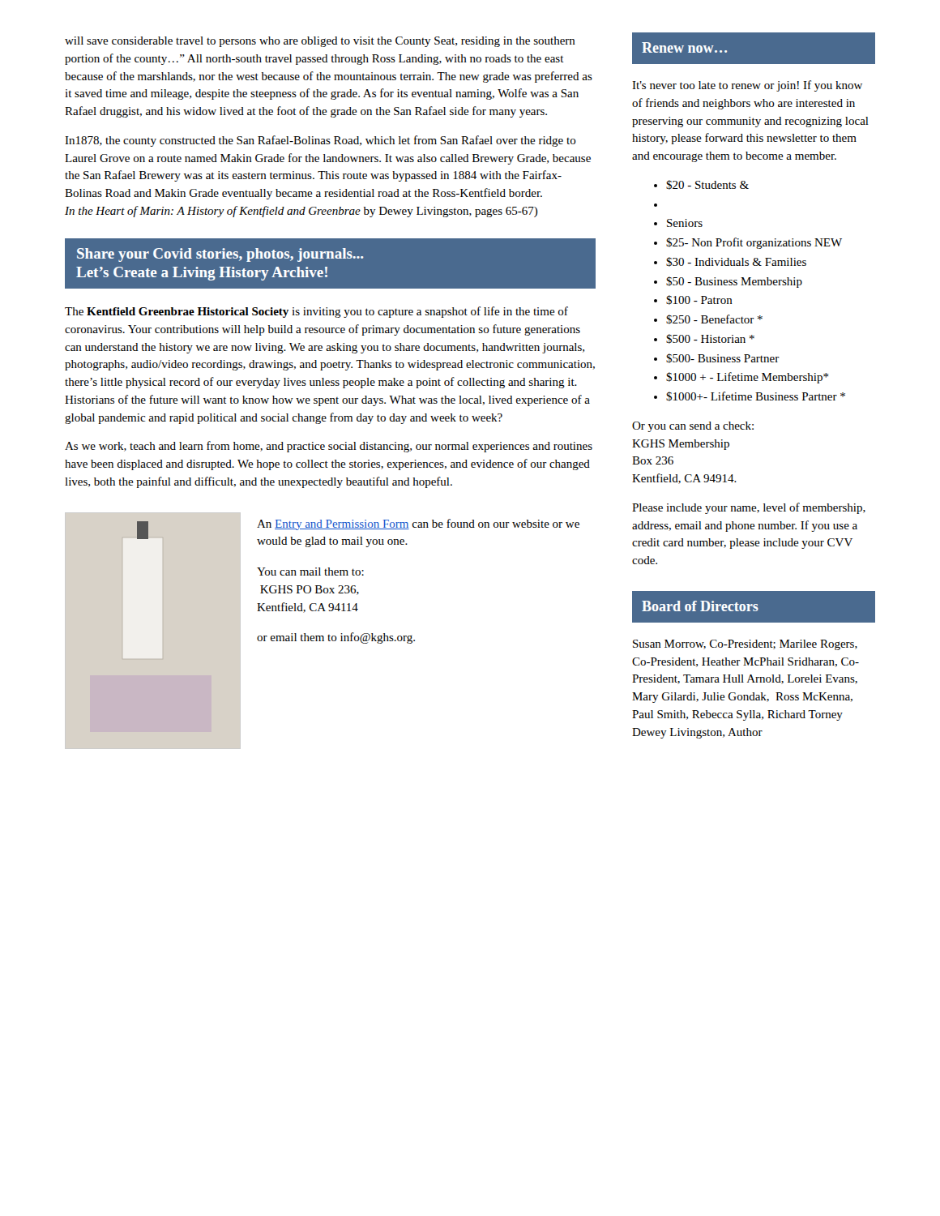will save considerable travel to persons who are obliged to visit the County Seat, residing in the southern portion of the county…” All north-south travel passed through Ross Landing, with no roads to the east because of the marshlands, nor the west because of the mountainous terrain. The new grade was preferred as it saved time and mileage, despite the steepness of the grade. As for its eventual naming, Wolfe was a San Rafael druggist, and his widow lived at the foot of the grade on the San Rafael side for many years.
In1878, the county constructed the San Rafael-Bolinas Road, which let from San Rafael over the ridge to Laurel Grove on a route named Makin Grade for the landowners. It was also called Brewery Grade, because the San Rafael Brewery was at its eastern terminus. This route was bypassed in 1884 with the Fairfax-Bolinas Road and Makin Grade eventually became a residential road at the Ross-Kentfield border.
In the Heart of Marin: A History of Kentfield and Greenbrae by Dewey Livingston, pages 65-67)
Share your Covid stories, photos, journals...
Let’s Create a Living History Archive!
The Kentfield Greenbrae Historical Society is inviting you to capture a snapshot of life in the time of coronavirus. Your contributions will help build a resource of primary documentation so future generations can understand the history we are now living. We are asking you to share documents, handwritten journals, photographs, audio/video recordings, drawings, and poetry. Thanks to widespread electronic communication, there’s little physical record of our everyday lives unless people make a point of collecting and sharing it. Historians of the future will want to know how we spent our days. What was the local, lived experience of a global pandemic and rapid political and social change from day to day and week to week?
As we work, teach and learn from home, and practice social distancing, our normal experiences and routines have been displaced and disrupted. We hope to collect the stories, experiences, and evidence of our changed lives, both the painful and difficult, and the unexpectedly beautiful and hopeful.
An Entry and Permission Form can be found on our website or we would be glad to mail you one.
You can mail them to:
KGHS PO Box 236,
Kentfield, CA 94114
or email them to info@kghs.org.
Renew now…
It's never too late to renew or join! If you know of friends and neighbors who are interested in preserving our community and recognizing local history, please forward this newsletter to them and encourage them to become a member.
$20 - Students &
Seniors
$25- Non Profit organizations NEW
$30 - Individuals & Families
$50 - Business Membership
$100 - Patron
$250 - Benefactor *
$500 - Historian *
$500- Business Partner
$1000 + - Lifetime Membership*
$1000+- Lifetime Business Partner *
Or you can send a check:
KGHS Membership
Box 236
Kentfield, CA 94914.
Please include your name, level of membership, address, email and phone number. If you use a credit card number, please include your CVV code.
Board of Directors
Susan Morrow, Co-President; Marilee Rogers, Co-President, Heather McPhail Sridharan, Co-President, Tamara Hull Arnold, Lorelei Evans, Mary Gilardi, Julie Gondak, Ross McKenna, Paul Smith, Rebecca Sylla, Richard Torney
Dewey Livingston, Author